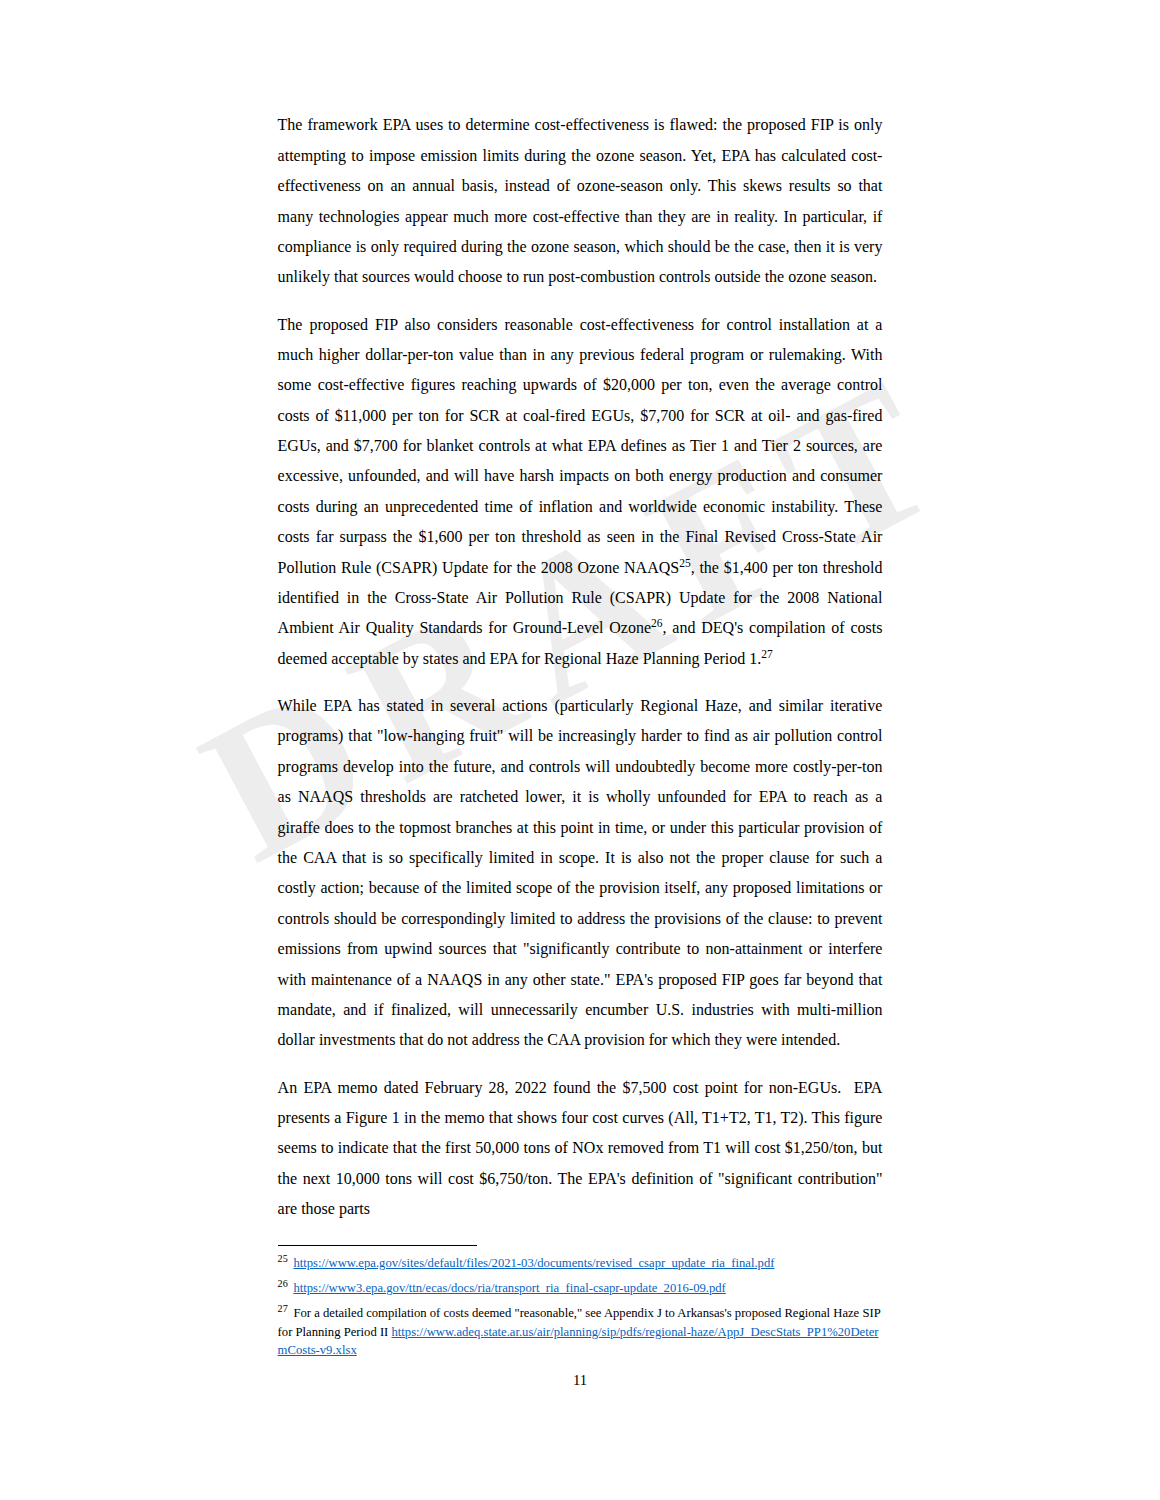DRAFT
The framework EPA uses to determine cost-effectiveness is flawed: the proposed FIP is only attempting to impose emission limits during the ozone season. Yet, EPA has calculated cost-effectiveness on an annual basis, instead of ozone-season only. This skews results so that many technologies appear much more cost-effective than they are in reality. In particular, if compliance is only required during the ozone season, which should be the case, then it is very unlikely that sources would choose to run post-combustion controls outside the ozone season.
The proposed FIP also considers reasonable cost-effectiveness for control installation at a much higher dollar-per-ton value than in any previous federal program or rulemaking. With some cost-effective figures reaching upwards of $20,000 per ton, even the average control costs of $11,000 per ton for SCR at coal-fired EGUs, $7,700 for SCR at oil- and gas-fired EGUs, and $7,700 for blanket controls at what EPA defines as Tier 1 and Tier 2 sources, are excessive, unfounded, and will have harsh impacts on both energy production and consumer costs during an unprecedented time of inflation and worldwide economic instability. These costs far surpass the $1,600 per ton threshold as seen in the Final Revised Cross-State Air Pollution Rule (CSAPR) Update for the 2008 Ozone NAAQS25, the $1,400 per ton threshold identified in the Cross-State Air Pollution Rule (CSAPR) Update for the 2008 National Ambient Air Quality Standards for Ground-Level Ozone26, and DEQ's compilation of costs deemed acceptable by states and EPA for Regional Haze Planning Period 1.27
While EPA has stated in several actions (particularly Regional Haze, and similar iterative programs) that "low-hanging fruit" will be increasingly harder to find as air pollution control programs develop into the future, and controls will undoubtedly become more costly-per-ton as NAAQS thresholds are ratcheted lower, it is wholly unfounded for EPA to reach as a giraffe does to the topmost branches at this point in time, or under this particular provision of the CAA that is so specifically limited in scope. It is also not the proper clause for such a costly action; because of the limited scope of the provision itself, any proposed limitations or controls should be correspondingly limited to address the provisions of the clause: to prevent emissions from upwind sources that "significantly contribute to non-attainment or interfere with maintenance of a NAAQS in any other state." EPA's proposed FIP goes far beyond that mandate, and if finalized, will unnecessarily encumber U.S. industries with multi-million dollar investments that do not address the CAA provision for which they were intended.
An EPA memo dated February 28, 2022 found the $7,500 cost point for non-EGUs. EPA presents a Figure 1 in the memo that shows four cost curves (All, T1+T2, T1, T2). This figure seems to indicate that the first 50,000 tons of NOx removed from T1 will cost $1,250/ton, but the next 10,000 tons will cost $6,750/ton. The EPA's definition of "significant contribution" are those parts
25 https://www.epa.gov/sites/default/files/2021-03/documents/revised_csapr_update_ria_final.pdf
26 https://www3.epa.gov/ttn/ecas/docs/ria/transport_ria_final-csapr-update_2016-09.pdf
27 For a detailed compilation of costs deemed "reasonable," see Appendix J to Arkansas's proposed Regional Haze SIP for Planning Period II https://www.adeq.state.ar.us/air/planning/sip/pdfs/regional-haze/AppJ_DescStats_PP1%20DetermCosts-v9.xlsx
11